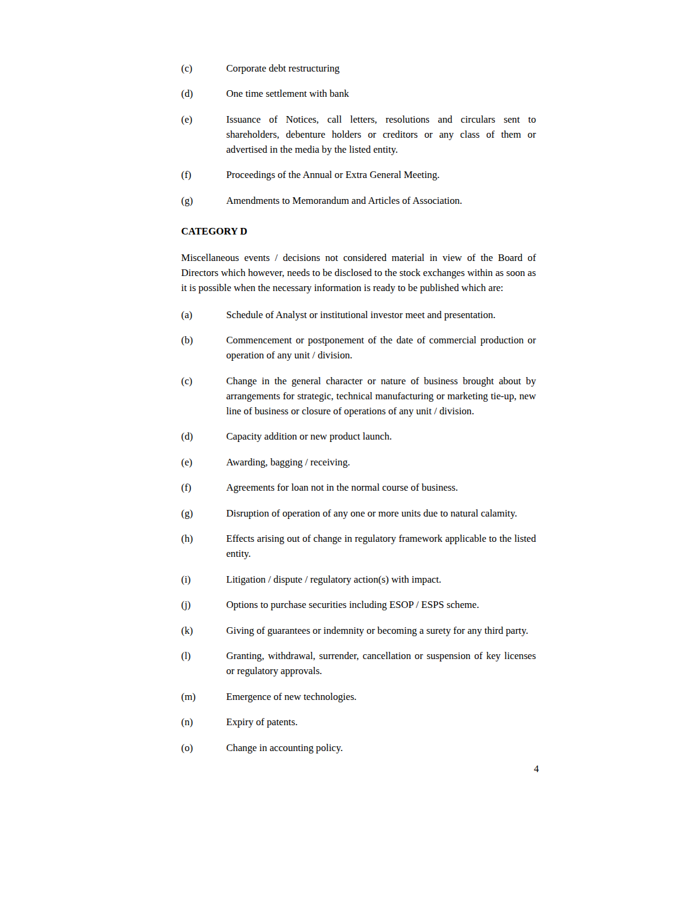(c) Corporate debt restructuring
(d) One time settlement with bank
(e) Issuance of Notices, call letters, resolutions and circulars sent to shareholders, debenture holders or creditors or any class of them or advertised in the media by the listed entity.
(f) Proceedings of the Annual or Extra General Meeting.
(g) Amendments to Memorandum and Articles of Association.
CATEGORY D
Miscellaneous events / decisions not considered material in view of the Board of Directors which however, needs to be disclosed to the stock exchanges within as soon as it is possible when the necessary information is ready to be published which are:
(a) Schedule of Analyst or institutional investor meet and presentation.
(b) Commencement or postponement of the date of commercial production or operation of any unit / division.
(c) Change in the general character or nature of business brought about by arrangements for strategic, technical manufacturing or marketing tie-up, new line of business or closure of operations of any unit / division.
(d) Capacity addition or new product launch.
(e) Awarding, bagging / receiving.
(f) Agreements for loan not in the normal course of business.
(g) Disruption of operation of any one or more units due to natural calamity.
(h) Effects arising out of change in regulatory framework applicable to the listed entity.
(i) Litigation / dispute / regulatory action(s) with impact.
(j) Options to purchase securities including ESOP / ESPS scheme.
(k) Giving of guarantees or indemnity or becoming a surety for any third party.
(l) Granting, withdrawal, surrender, cancellation or suspension of key licenses or regulatory approvals.
(m) Emergence of new technologies.
(n) Expiry of patents.
(o) Change in accounting policy.
4